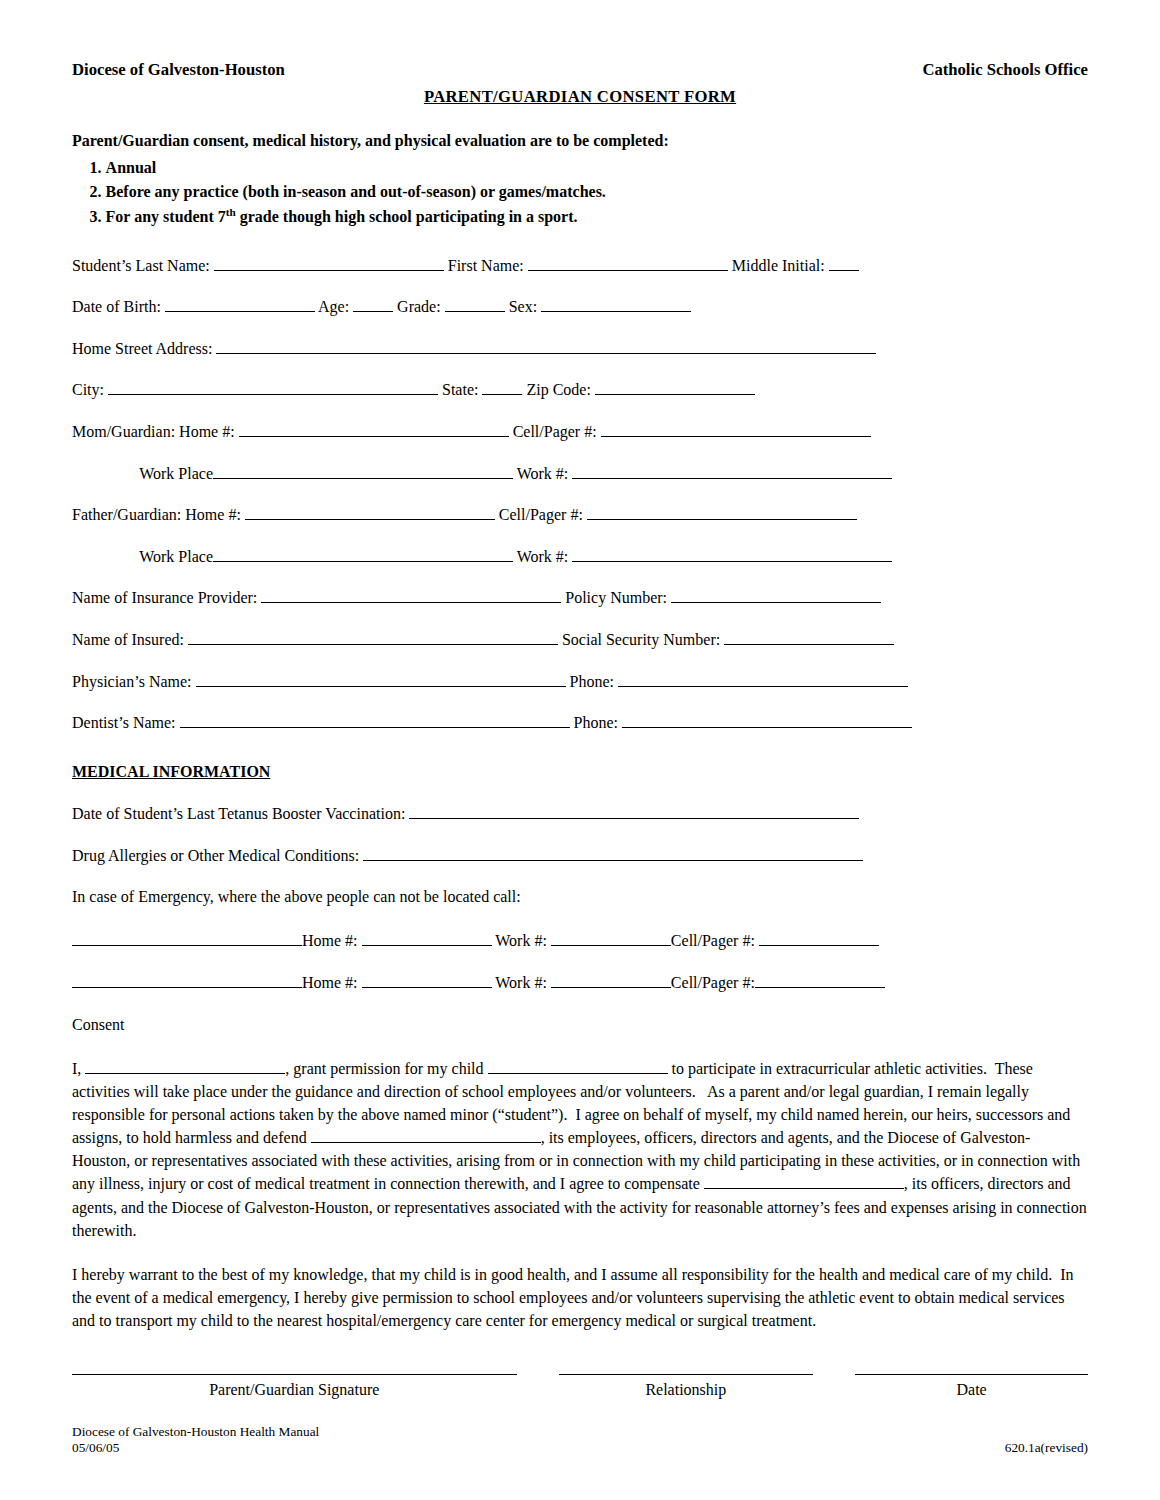Diocese of Galveston-Houston Catholic Schools Office
PARENT/GUARDIAN CONSENT FORM
Parent/Guardian consent, medical history, and physical evaluation are to be completed:
Annual
Before any practice (both in-season and out-of-season) or games/matches.
For any student 7th grade though high school participating in a sport.
Student’s Last Name: First Name: Middle Initial:
Date of Birth: Age: Grade: Sex:
Home Street Address:
City: State: Zip Code:
Mom/Guardian: Home #: Cell/Pager #:
Work Place Work #:
Father/Guardian: Home #: Cell/Pager #:
Work Place Work #:
Name of Insurance Provider: Policy Number:
Name of Insured: Social Security Number:
Physician’s Name: Phone:
Dentist’s Name: Phone:
MEDICAL INFORMATION
Date of Student’s Last Tetanus Booster Vaccination:
Drug Allergies or Other Medical Conditions:
In case of Emergency, where the above people can not be located call:
Home #: Work #: Cell/Pager #:
Home #: Work #: Cell/Pager #:
Consent
I, , grant permission for my child to participate in extracurricular athletic activities. These activities will take place under the guidance and direction of school employees and/or volunteers. As a parent and/or legal guardian, I remain legally responsible for personal actions taken by the above named minor (“student”). I agree on behalf of myself, my child named herein, our heirs, successors and assigns, to hold harmless and defend , its employees, officers, directors and agents, and the Diocese of Galveston-Houston, or representatives associated with these activities, arising from or in connection with my child participating in these activities, or in connection with any illness, injury or cost of medical treatment in connection therewith, and I agree to compensate , its officers, directors and agents, and the Diocese of Galveston-Houston, or representatives associated with the activity for reasonable attorney’s fees and expenses arising in connection therewith.
I hereby warrant to the best of my knowledge, that my child is in good health, and I assume all responsibility for the health and medical care of my child. In the event of a medical emergency, I hereby give permission to school employees and/or volunteers supervising the athletic event to obtain medical services and to transport my child to the nearest hospital/emergency care center for emergency medical or surgical treatment.
| Parent/Guardian Signature | | Relationship | | Date |
Diocese of Galveston-Houston Health Manual
05/06/05
620.1a(revised)